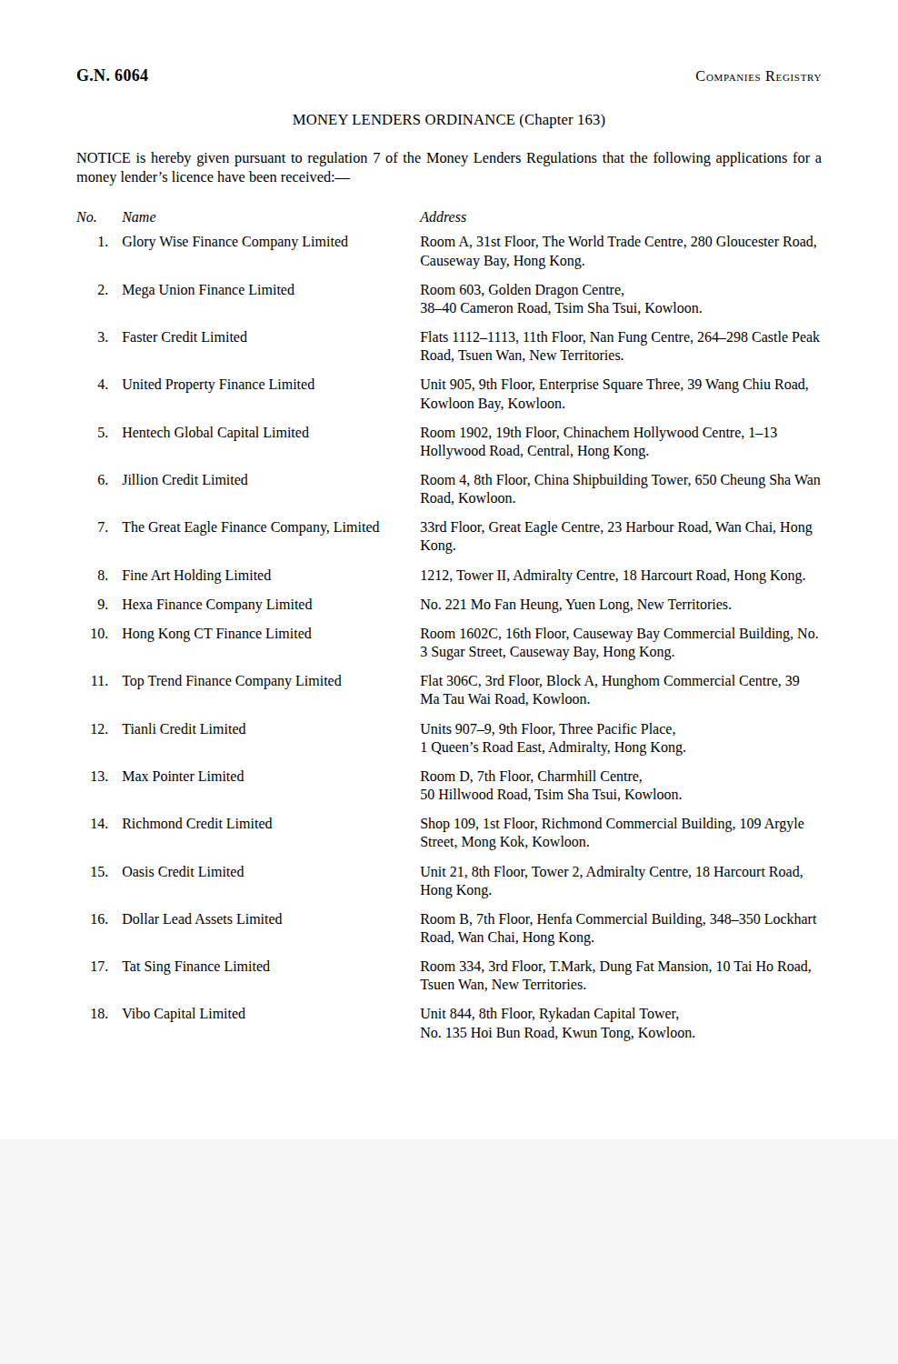G.N. 6064
Companies Registry
MONEY LENDERS ORDINANCE (Chapter 163)
NOTICE is hereby given pursuant to regulation 7 of the Money Lenders Regulations that the following applications for a money lender’s licence have been received:—
| No. | Name | Address |
| --- | --- | --- |
| 1. | Glory Wise Finance Company Limited | Room A, 31st Floor, The World Trade Centre, 280 Gloucester Road, Causeway Bay, Hong Kong. |
| 2. | Mega Union Finance Limited | Room 603, Golden Dragon Centre, 38–40 Cameron Road, Tsim Sha Tsui, Kowloon. |
| 3. | Faster Credit Limited | Flats 1112–1113, 11th Floor, Nan Fung Centre, 264–298 Castle Peak Road, Tsuen Wan, New Territories. |
| 4. | United Property Finance Limited | Unit 905, 9th Floor, Enterprise Square Three, 39 Wang Chiu Road, Kowloon Bay, Kowloon. |
| 5. | Hentech Global Capital Limited | Room 1902, 19th Floor, Chinachem Hollywood Centre, 1–13 Hollywood Road, Central, Hong Kong. |
| 6. | Jillion Credit Limited | Room 4, 8th Floor, China Shipbuilding Tower, 650 Cheung Sha Wan Road, Kowloon. |
| 7. | The Great Eagle Finance Company, Limited | 33rd Floor, Great Eagle Centre, 23 Harbour Road, Wan Chai, Hong Kong. |
| 8. | Fine Art Holding Limited | 1212, Tower II, Admiralty Centre, 18 Harcourt Road, Hong Kong. |
| 9. | Hexa Finance Company Limited | No. 221 Mo Fan Heung, Yuen Long, New Territories. |
| 10. | Hong Kong CT Finance Limited | Room 1602C, 16th Floor, Causeway Bay Commercial Building, No. 3 Sugar Street, Causeway Bay, Hong Kong. |
| 11. | Top Trend Finance Company Limited | Flat 306C, 3rd Floor, Block A, Hunghom Commercial Centre, 39 Ma Tau Wai Road, Kowloon. |
| 12. | Tianli Credit Limited | Units 907–9, 9th Floor, Three Pacific Place, 1 Queen’s Road East, Admiralty, Hong Kong. |
| 13. | Max Pointer Limited | Room D, 7th Floor, Charmhill Centre, 50 Hillwood Road, Tsim Sha Tsui, Kowloon. |
| 14. | Richmond Credit Limited | Shop 109, 1st Floor, Richmond Commercial Building, 109 Argyle Street, Mong Kok, Kowloon. |
| 15. | Oasis Credit Limited | Unit 21, 8th Floor, Tower 2, Admiralty Centre, 18 Harcourt Road, Hong Kong. |
| 16. | Dollar Lead Assets Limited | Room B, 7th Floor, Henfa Commercial Building, 348–350 Lockhart Road, Wan Chai, Hong Kong. |
| 17. | Tat Sing Finance Limited | Room 334, 3rd Floor, T.Mark, Dung Fat Mansion, 10 Tai Ho Road, Tsuen Wan, New Territories. |
| 18. | Vibo Capital Limited | Unit 844, 8th Floor, Rykadan Capital Tower, No. 135 Hoi Bun Road, Kwun Tong, Kowloon. |